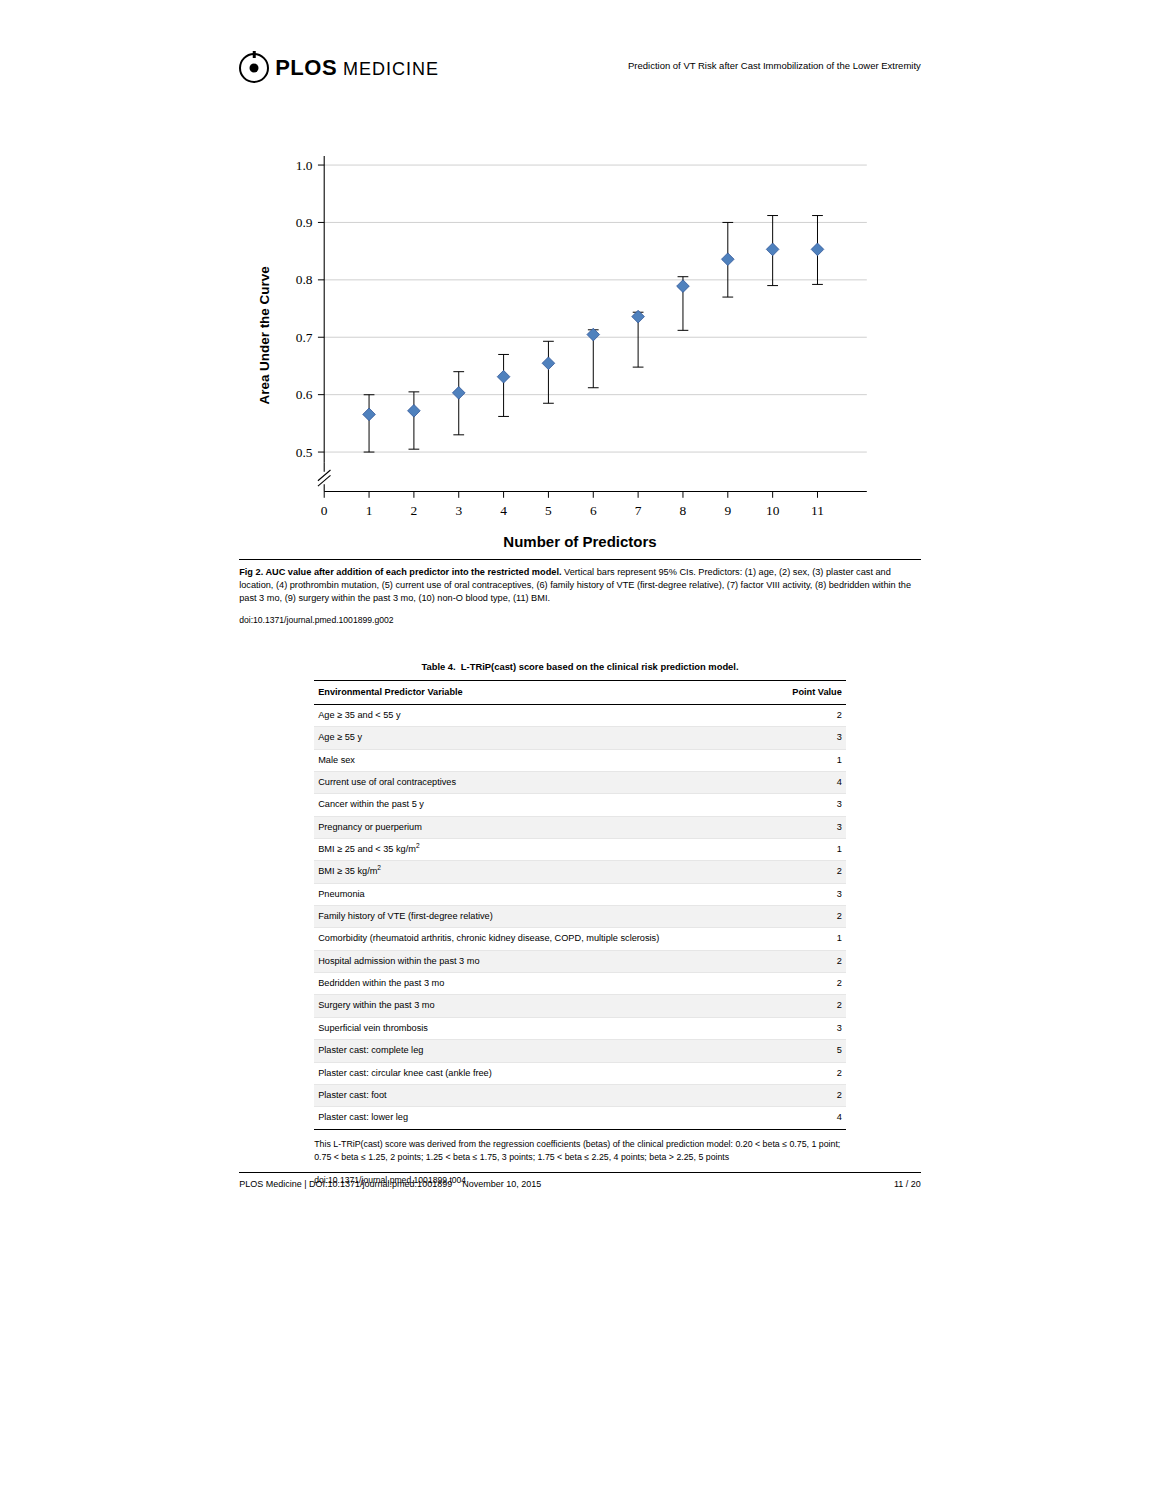PLOS MEDICINE
Prediction of VT Risk after Cast Immobilization of the Lower Extremity
1.0 0.9 0.8 0.7 0.6 0.5 0 1 2 3 4 5 6 7 8 9 10 11 Area Under the Curve
Number of Predictors
Fig 2. AUC value after addition of each predictor into the restricted model. Vertical bars represent 95% CIs. Predictors: (1) age, (2) sex, (3) plaster cast and location, (4) prothrombin mutation, (5) current use of oral contraceptives, (6) family history of VTE (first-degree relative), (7) factor VIII activity, (8) bedridden within the past 3 mo, (9) surgery within the past 3 mo, (10) non-O blood type, (11) BMI.
doi:10.1371/journal.pmed.1001899.g002
Table 4. L-TRiP(cast) score based on the clinical risk prediction model.
| Environmental Predictor Variable | Point Value |
| --- | --- |
| Age ≥ 35 and < 55 y | 2 |
| Age ≥ 55 y | 3 |
| Male sex | 1 |
| Current use of oral contraceptives | 4 |
| Cancer within the past 5 y | 3 |
| Pregnancy or puerperium | 3 |
| BMI ≥ 25 and < 35 kg/m 2 | 1 |
| BMI ≥ 35 kg/m 2 | 2 |
| Pneumonia | 3 |
| Family history of VTE (first-degree relative) | 2 |
| Comorbidity (rheumatoid arthritis, chronic kidney disease, COPD, multiple sclerosis) | 1 |
| Hospital admission within the past 3 mo | 2 |
| Bedridden within the past 3 mo | 2 |
| Surgery within the past 3 mo | 2 |
| Superficial vein thrombosis | 3 |
| Plaster cast: complete leg | 5 |
| Plaster cast: circular knee cast (ankle free) | 2 |
| Plaster cast: foot | 2 |
| Plaster cast: lower leg | 4 |
This L-TRiP(cast) score was derived from the regression coefficients (betas) of the clinical prediction model: 0.20 < beta ≤ 0.75, 1 point; 0.75 < beta ≤ 1.25, 2 points; 1.25 < beta ≤ 1.75, 3 points; 1.75 < beta ≤ 2.25, 4 points; beta > 2.25, 5 points
doi:10.1371/journal.pmed.1001899.t004
PLOS Medicine | DOI:10.1371/journal.pmed.1001899 November 10, 2015
11 / 20